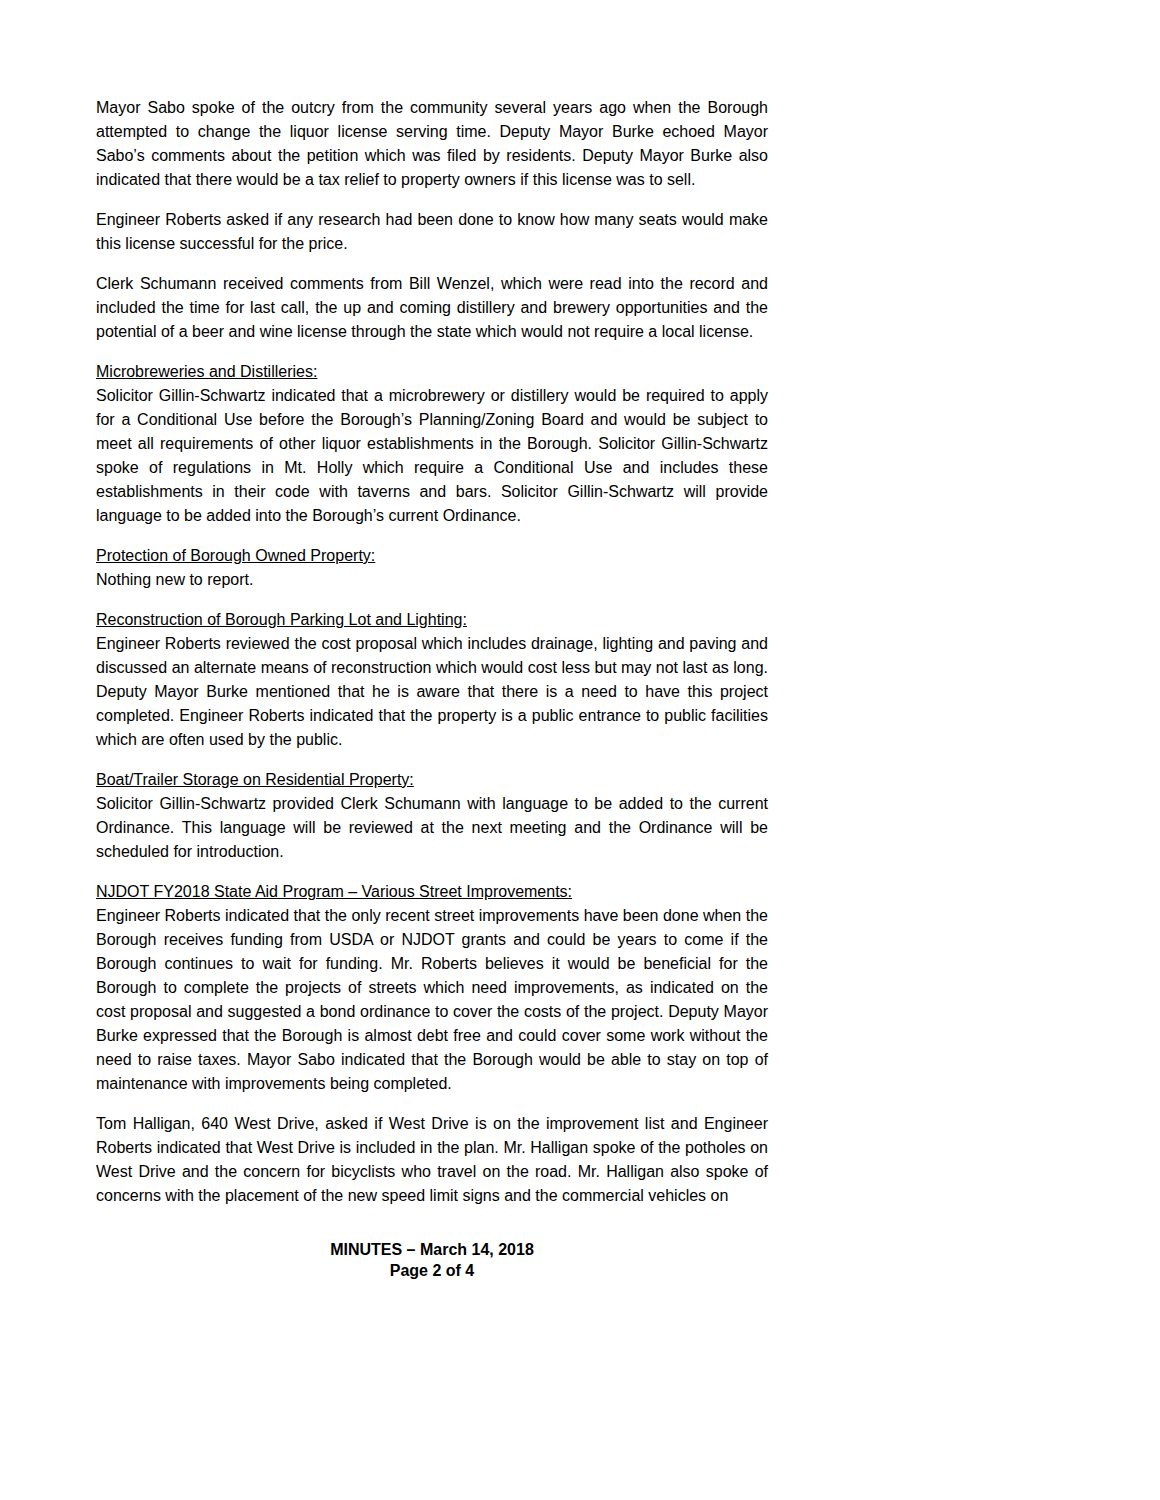Mayor Sabo spoke of the outcry from the community several years ago when the Borough attempted to change the liquor license serving time. Deputy Mayor Burke echoed Mayor Sabo’s comments about the petition which was filed by residents. Deputy Mayor Burke also indicated that there would be a tax relief to property owners if this license was to sell.
Engineer Roberts asked if any research had been done to know how many seats would make this license successful for the price.
Clerk Schumann received comments from Bill Wenzel, which were read into the record and included the time for last call, the up and coming distillery and brewery opportunities and the potential of a beer and wine license through the state which would not require a local license.
Microbreweries and Distilleries:
Solicitor Gillin-Schwartz indicated that a microbrewery or distillery would be required to apply for a Conditional Use before the Borough’s Planning/Zoning Board and would be subject to meet all requirements of other liquor establishments in the Borough. Solicitor Gillin-Schwartz spoke of regulations in Mt. Holly which require a Conditional Use and includes these establishments in their code with taverns and bars. Solicitor Gillin-Schwartz will provide language to be added into the Borough’s current Ordinance.
Protection of Borough Owned Property:
Nothing new to report.
Reconstruction of Borough Parking Lot and Lighting:
Engineer Roberts reviewed the cost proposal which includes drainage, lighting and paving and discussed an alternate means of reconstruction which would cost less but may not last as long. Deputy Mayor Burke mentioned that he is aware that there is a need to have this project completed. Engineer Roberts indicated that the property is a public entrance to public facilities which are often used by the public.
Boat/Trailer Storage on Residential Property:
Solicitor Gillin-Schwartz provided Clerk Schumann with language to be added to the current Ordinance. This language will be reviewed at the next meeting and the Ordinance will be scheduled for introduction.
NJDOT FY2018 State Aid Program – Various Street Improvements:
Engineer Roberts indicated that the only recent street improvements have been done when the Borough receives funding from USDA or NJDOT grants and could be years to come if the Borough continues to wait for funding. Mr. Roberts believes it would be beneficial for the Borough to complete the projects of streets which need improvements, as indicated on the cost proposal and suggested a bond ordinance to cover the costs of the project. Deputy Mayor Burke expressed that the Borough is almost debt free and could cover some work without the need to raise taxes. Mayor Sabo indicated that the Borough would be able to stay on top of maintenance with improvements being completed.
Tom Halligan, 640 West Drive, asked if West Drive is on the improvement list and Engineer Roberts indicated that West Drive is included in the plan. Mr. Halligan spoke of the potholes on West Drive and the concern for bicyclists who travel on the road. Mr. Halligan also spoke of concerns with the placement of the new speed limit signs and the commercial vehicles on
MINUTES – March 14, 2018
Page 2 of 4